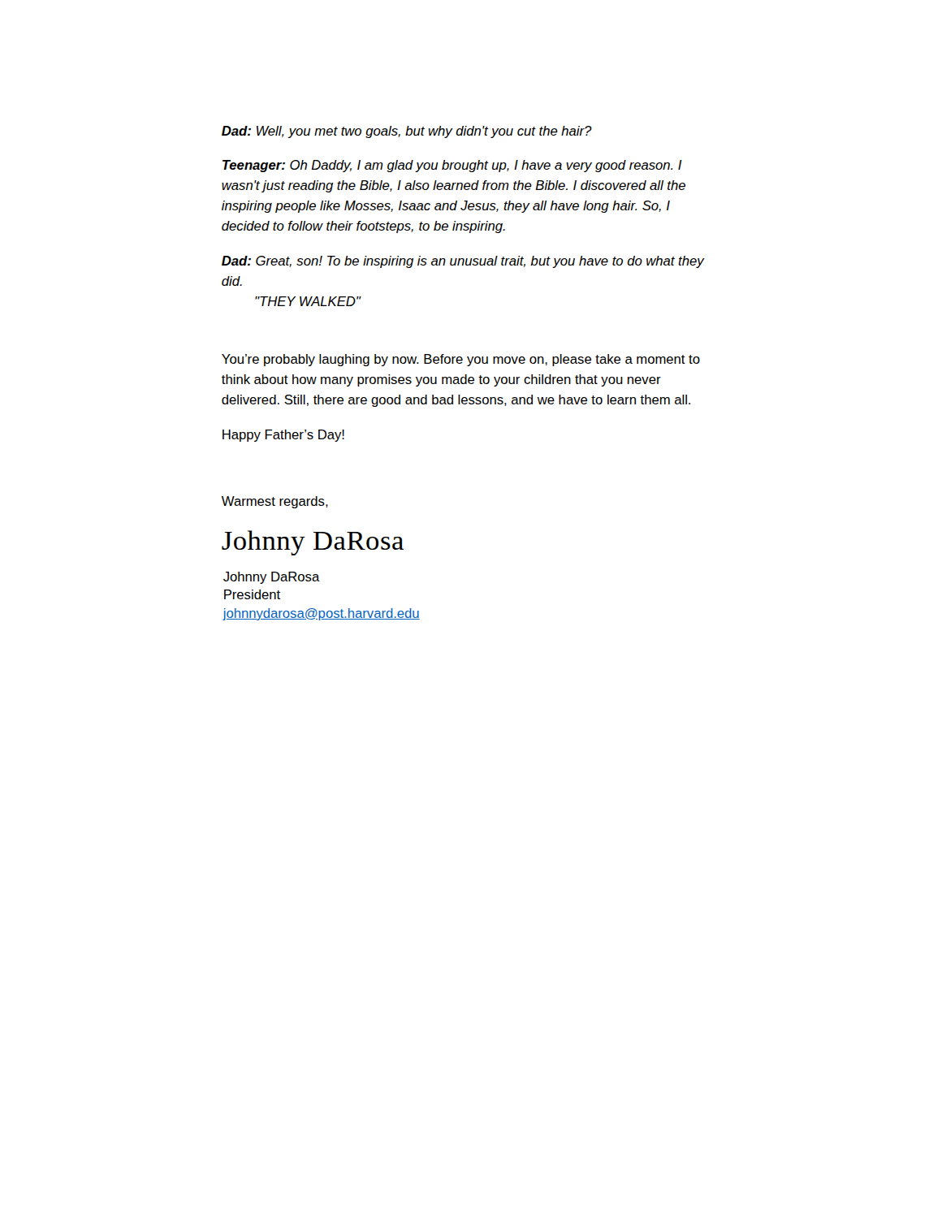Dad: Well, you met two goals, but why didn't you cut the hair?
Teenager: Oh Daddy, I am glad you brought up, I have a very good reason. I wasn't just reading the Bible, I also learned from the Bible. I discovered all the inspiring people like Mosses, Isaac and Jesus, they all have long hair. So, I decided to follow their footsteps, to be inspiring.
Dad: Great, son! To be inspiring is an unusual trait, but you have to do what they did. "THEY WALKED"
You’re probably laughing by now. Before you move on, please take a moment to think about how many promises you made to your children that you never delivered. Still, there are good and bad lessons, and we have to learn them all.
Happy Father’s Day!
Warmest regards,
Johnny DaRosa
Johnny DaRosa
President
johnnydarosa@post.harvard.edu